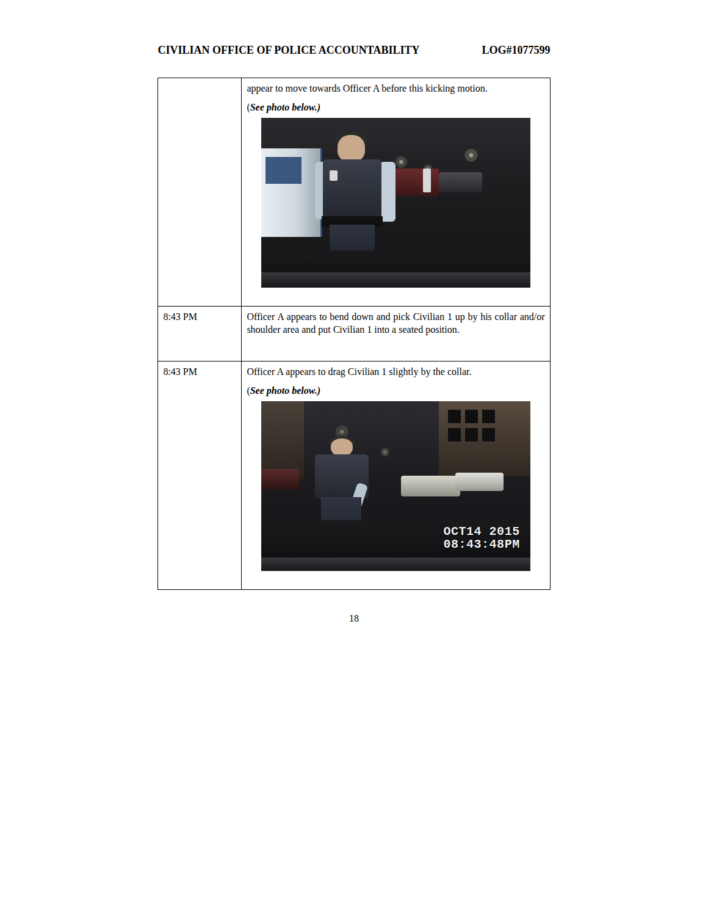CIVILIAN OFFICE OF POLICE ACCOUNTABILITY LOG#1077599
| | appear to move towards Officer A before this kicking motion. ( See photo below.) |
| 8:43 PM | Officer A appears to bend down and pick Civilian 1 up by his collar and/or shoulder area and put Civilian 1 into a seated position. |
| 8:43 PM | Officer A appears to drag Civilian 1 slightly by the collar. ( See photo below.) OCT14 2015 08:43:48PM |
18